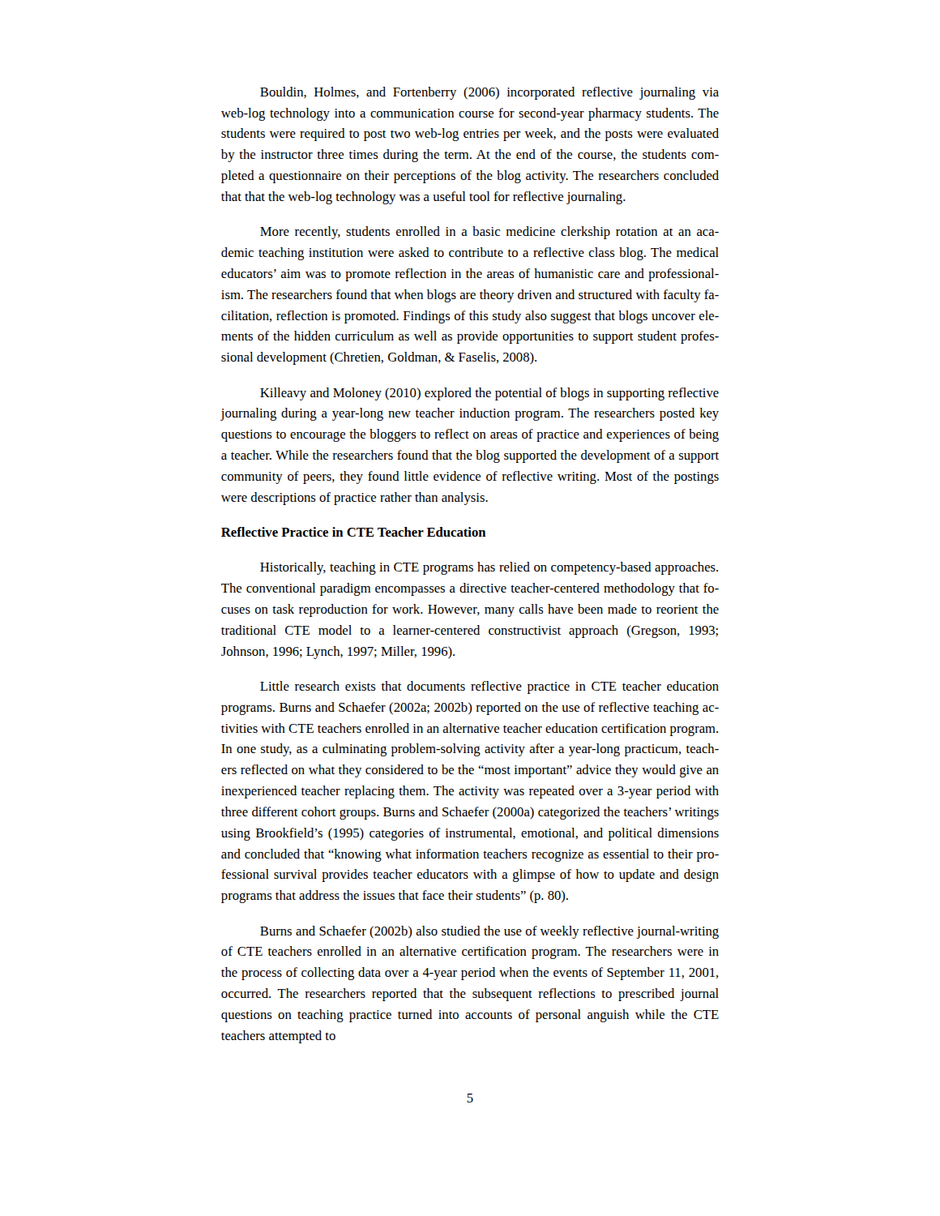Bouldin, Holmes, and Fortenberry (2006) incorporated reflective journaling via web-log technology into a communication course for second-year pharmacy students. The students were required to post two web-log entries per week, and the posts were evaluated by the instructor three times during the term. At the end of the course, the students completed a questionnaire on their perceptions of the blog activity. The researchers concluded that that the web-log technology was a useful tool for reflective journaling.
More recently, students enrolled in a basic medicine clerkship rotation at an academic teaching institution were asked to contribute to a reflective class blog. The medical educators’ aim was to promote reflection in the areas of humanistic care and professionalism. The research­ers found that when blogs are theory driven and structured with faculty facilitation, reflection is promoted. Findings of this study also suggest that blogs uncover elements of the hidden curricu­lum as well as provide opportunities to support student professional development (Chretien, Goldman, & Faselis, 2008).
Killeavy and Moloney (2010) explored the potential of blogs in supporting reflective journaling during a year-long new teacher induction program. The researchers posted key ques­tions to encourage the bloggers to reflect on areas of practice and experiences of being a teacher. While the researchers found that the blog supported the development of a support community of peers, they found little evidence of reflective writing. Most of the postings were descriptions of practice rather than analysis.
Reflective Practice in CTE Teacher Education
Historically, teaching in CTE programs has relied on competency-based approaches. The conventional paradigm encompasses a directive teacher-centered methodology that focuses on task reproduction for work. However, many calls have been made to reorient the traditional CTE model to a learner-centered constructivist approach (Gregson, 1993; Johnson, 1996; Lynch, 1997; Miller, 1996).
Little research exists that documents reflective practice in CTE teacher education pro­grams. Burns and Schaefer (2002a; 2002b) reported on the use of reflective teaching activities with CTE teachers enrolled in an alternative teacher education certification program. In one study, as a culminating problem-solving activity after a year-long practicum, teachers reflected on what they considered to be the “most important” advice they would give an inexperienced teacher replacing them. The activity was repeated over a 3-year period with three different cohort groups. Burns and Schaefer (2000a) categorized the teachers’ writings using Brookfield’s (1995) categories of instrumental, emotional, and political dimensions and concluded that “knowing what information teachers recognize as essential to their professional survival provides teacher educators with a glimpse of how to update and design programs that address the issues that face their students” (p. 80).
Burns and Schaefer (2002b) also studied the use of weekly reflective journal-writing of CTE teachers enrolled in an alternative certification program. The researchers were in the pro­cess of collecting data over a 4-year period when the events of September 11, 2001, occurred. The researchers reported that the subsequent reflections to prescribed journal questions on teaching practice turned into accounts of personal anguish while the CTE teachers attempted to
5